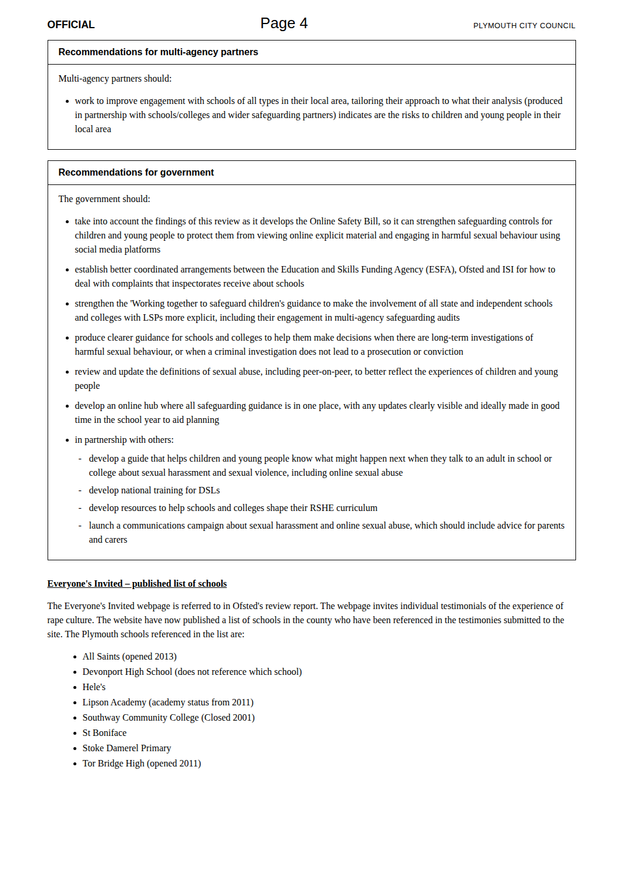OFFICIAL Page 4 PLYMOUTH CITY COUNCIL
Recommendations for multi-agency partners
Multi-agency partners should:
work to improve engagement with schools of all types in their local area, tailoring their approach to what their analysis (produced in partnership with schools/colleges and wider safeguarding partners) indicates are the risks to children and young people in their local area
Recommendations for government
The government should:
take into account the findings of this review as it develops the Online Safety Bill, so it can strengthen safeguarding controls for children and young people to protect them from viewing online explicit material and engaging in harmful sexual behaviour using social media platforms
establish better coordinated arrangements between the Education and Skills Funding Agency (ESFA), Ofsted and ISI for how to deal with complaints that inspectorates receive about schools
strengthen the 'Working together to safeguard children's guidance to make the involvement of all state and independent schools and colleges with LSPs more explicit, including their engagement in multi-agency safeguarding audits
produce clearer guidance for schools and colleges to help them make decisions when there are long-term investigations of harmful sexual behaviour, or when a criminal investigation does not lead to a prosecution or conviction
review and update the definitions of sexual abuse, including peer-on-peer, to better reflect the experiences of children and young people
develop an online hub where all safeguarding guidance is in one place, with any updates clearly visible and ideally made in good time in the school year to aid planning
in partnership with others:
develop a guide that helps children and young people know what might happen next when they talk to an adult in school or college about sexual harassment and sexual violence, including online sexual abuse
develop national training for DSLs
develop resources to help schools and colleges shape their RSHE curriculum
launch a communications campaign about sexual harassment and online sexual abuse, which should include advice for parents and carers
Everyone's Invited – published list of schools
The Everyone's Invited webpage is referred to in Ofsted's review report. The webpage invites individual testimonials of the experience of rape culture. The website have now published a list of schools in the county who have been referenced in the testimonies submitted to the site. The Plymouth schools referenced in the list are:
All Saints (opened 2013)
Devonport High School (does not reference which school)
Hele's
Lipson Academy (academy status from 2011)
Southway Community College (Closed 2001)
St Boniface
Stoke Damerel Primary
Tor Bridge High (opened 2011)